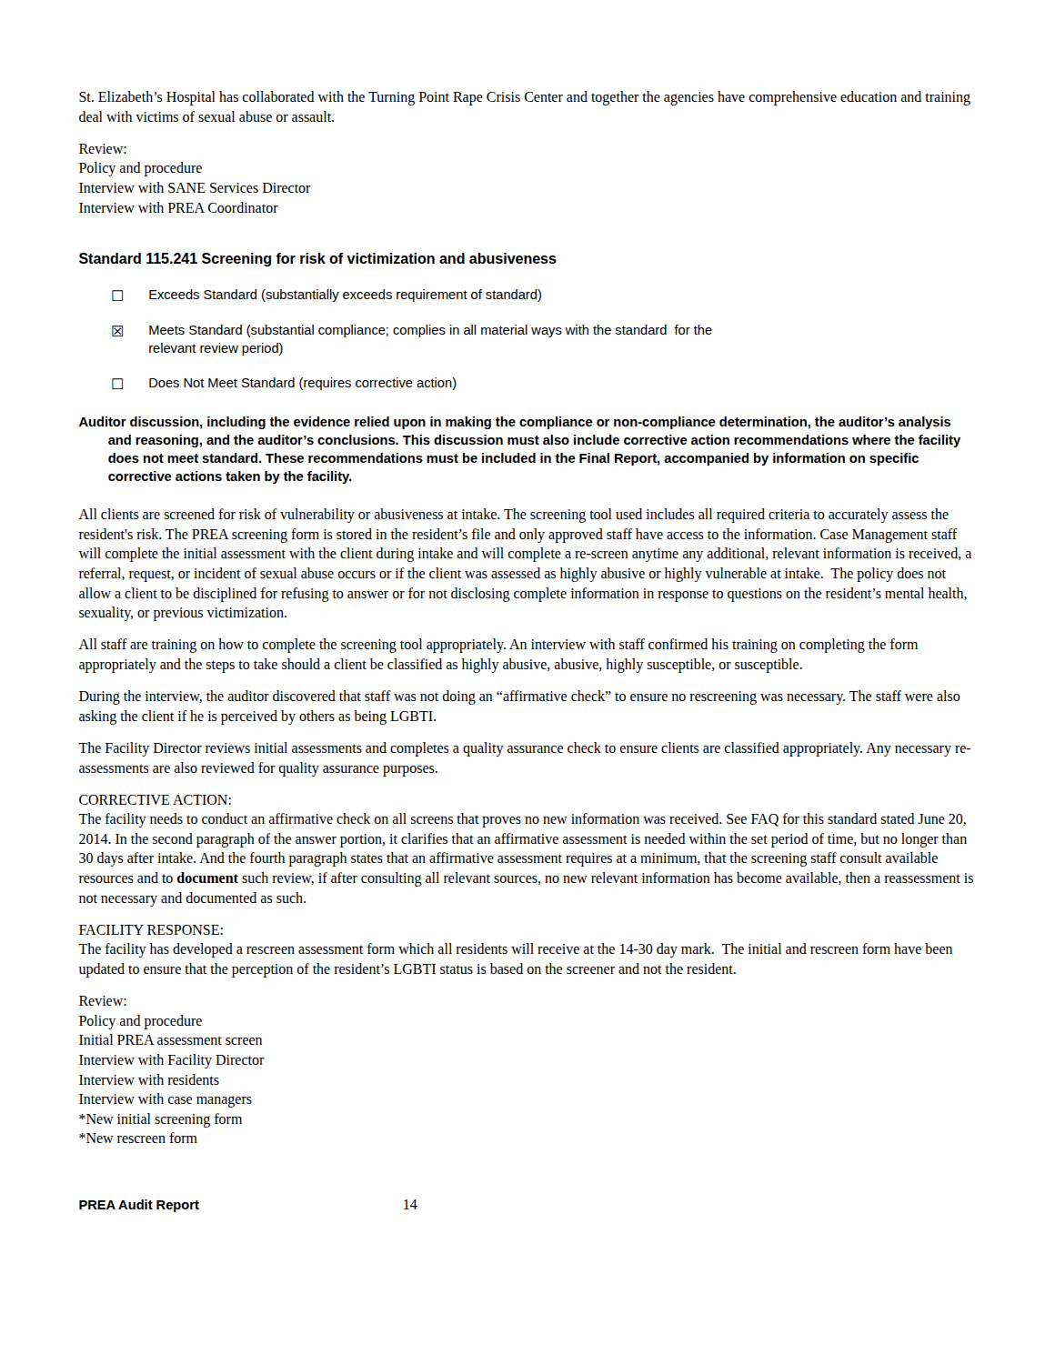St. Elizabeth’s Hospital has collaborated with the Turning Point Rape Crisis Center and together the agencies have comprehensive education and training deal with victims of sexual abuse or assault.
Review:
Policy and procedure
Interview with SANE Services Director
Interview with PREA Coordinator
Standard 115.241 Screening for risk of victimization and abusiveness
☐
Exceeds Standard (substantially exceeds requirement of standard)
☒
Meets Standard (substantial compliance; complies in all material ways with the standard for therelevant review period)
☐
Does Not Meet Standard (requires corrective action)
Auditor discussion, including the evidence relied upon in making the compliance or non-compliance determination, the auditor’s analysis and reasoning, and the auditor’s conclusions. This discussion must also include corrective action recommendations where the facility does not meet standard. These recommendations must be included in the Final Report, accompanied by information on specific corrective actions taken by the facility.
All clients are screened for risk of vulnerability or abusiveness at intake. The screening tool used includes all required criteria to accurately assess the resident's risk. The PREA screening form is stored in the resident’s file and only approved staff have access to the information. Case Management staff will complete the initial assessment with the client during intake and will complete a re-screen anytime any additional, relevant information is received, a referral, request, or incident of sexual abuse occurs or if the client was assessed as highly abusive or highly vulnerable at intake. The policy does not allow a client to be disciplined for refusing to answer or for not disclosing complete information in response to questions on the resident’s mental health, sexuality, or previous victimization.
All staff are training on how to complete the screening tool appropriately. An interview with staff confirmed his training on completing the form appropriately and the steps to take should a client be classified as highly abusive, abusive, highly susceptible, or susceptible.
During the interview, the auditor discovered that staff was not doing an “affirmative check” to ensure no rescreening was necessary. The staff were also asking the client if he is perceived by others as being LGBTI.
The Facility Director reviews initial assessments and completes a quality assurance check to ensure clients are classified appropriately. Any necessary re-assessments are also reviewed for quality assurance purposes.
CORRECTIVE ACTION:
The facility needs to conduct an affirmative check on all screens that proves no new information was received. See FAQ for this standard stated June 20, 2014. In the second paragraph of the answer portion, it clarifies that an affirmative assessment is needed within the set period of time, but no longer than 30 days after intake. And the fourth paragraph states that an affirmative assessment requires at a minimum, that the screening staff consult available resources and to document such review, if after consulting all relevant sources, no new relevant information has become available, then a reassessment is not necessary and documented as such.
FACILITY RESPONSE:
The facility has developed a rescreen assessment form which all residents will receive at the 14-30 day mark. The initial and rescreen form have been updated to ensure that the perception of the resident’s LGBTI status is based on the screener and not the resident.
Review:
Policy and procedure
Initial PREA assessment screen
Interview with Facility Director
Interview with residents
Interview with case managers
*New initial screening form
*New rescreen form
PREA Audit Report 14